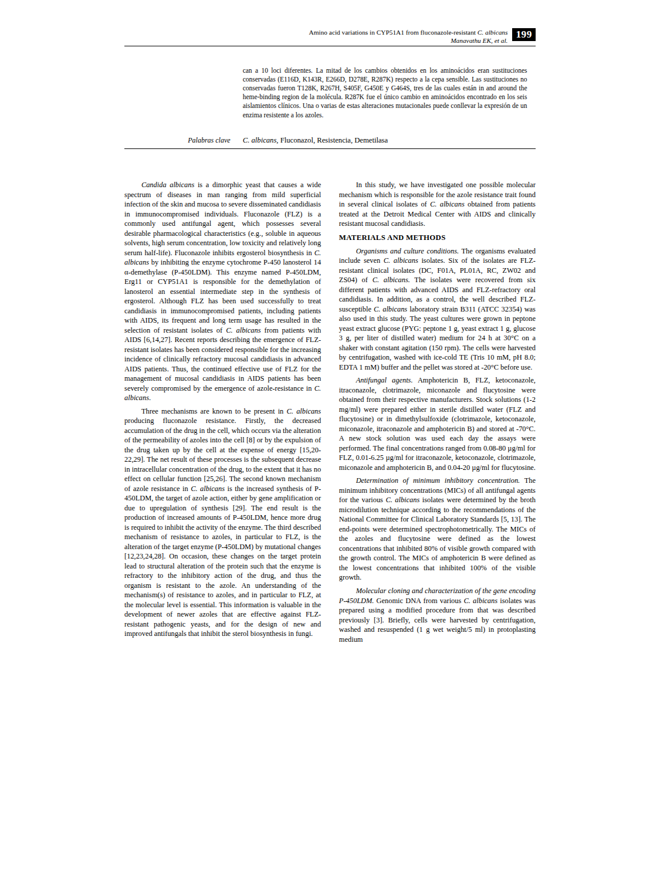Amino acid variations in CYP51A1 from fluconazole-resistant C. albicans
Manavathu EK, et al.
199
can a 10 loci diferentes. La mitad de los cambios obtenidos en los aminoácidos eran sustituciones conservadas (E116D, K143R, E266D, D278E, R287K) respecto a la cepa sensible. Las sustituciones no conservadas fueron T128K, R267H, S405F, G450E y G464S, tres de las cuales están in and around the heme-binding region de la molécula. R287K fue el único cambio en aminoácidos encontrado en los seis aislamientos clínicos. Una o varias de estas alteraciones mutacionales puede conllevar la expresión de un enzima resistente a los azoles.
Palabras clave
C. albicans, Fluconazol, Resistencia, Demetilasa
Candida albicans is a dimorphic yeast that causes a wide spectrum of diseases in man ranging from mild superficial infection of the skin and mucosa to severe disseminated candidiasis in immunocompromised individuals. Fluconazole (FLZ) is a commonly used antifungal agent, which possesses several desirable pharmacological characteristics (e.g., soluble in aqueous solvents, high serum concentration, low toxicity and relatively long serum half-life). Fluconazole inhibits ergosterol biosynthesis in C. albicans by inhibiting the enzyme cytochrome P-450 lanosterol 14 α-demethylase (P-450LDM). This enzyme named P-450LDM, Erg11 or CYP51A1 is responsible for the demethylation of lanosterol an essential intermediate step in the synthesis of ergosterol. Although FLZ has been used successfully to treat candidiasis in immunocompromised patients, including patients with AIDS, its frequent and long term usage has resulted in the selection of resistant isolates of C. albicans from patients with AIDS [6,14,27]. Recent reports describing the emergence of FLZ-resistant isolates has been considered responsible for the increasing incidence of clinically refractory mucosal candidiasis in advanced AIDS patients. Thus, the continued effective use of FLZ for the management of mucosal candidiasis in AIDS patients has been severely compromised by the emergence of azole-resistance in C. albicans.
Three mechanisms are known to be present in C. albicans producing fluconazole resistance. Firstly, the decreased accumulation of the drug in the cell, which occurs via the alteration of the permeability of azoles into the cell [8] or by the expulsion of the drug taken up by the cell at the expense of energy [15,20-22,29]. The net result of these processes is the subsequent decrease in intracellular concentration of the drug, to the extent that it has no effect on cellular function [25,26]. The second known mechanism of azole resistance in C. albicans is the increased synthesis of P-450LDM, the target of azole action, either by gene amplification or due to upregulation of synthesis [29]. The end result is the production of increased amounts of P-450LDM, hence more drug is required to inhibit the activity of the enzyme. The third described mechanism of resistance to azoles, in particular to FLZ, is the alteration of the target enzyme (P-450LDM) by mutational changes [12,23,24,28]. On occasion, these changes on the target protein lead to structural alteration of the protein such that the enzyme is refractory to the inhibitory action of the drug, and thus the organism is resistant to the azole. An understanding of the mechanism(s) of resistance to azoles, and in particular to FLZ, at the molecular level is essential. This information is valuable in the development of newer azoles that are effective against FLZ-resistant pathogenic yeasts, and for the design of new and improved antifungals that inhibit the sterol biosynthesis in fungi.
In this study, we have investigated one possible molecular mechanism which is responsible for the azole resistance trait found in several clinical isolates of C. albicans obtained from patients treated at the Detroit Medical Center with AIDS and clinically resistant mucosal candidiasis.
MATERIALS AND METHODS
Organisms and culture conditions. The organisms evaluated include seven C. albicans isolates. Six of the isolates are FLZ-resistant clinical isolates (DC, F01A, PL01A, RC, ZW02 and ZS04) of C. albicans. The isolates were recovered from six different patients with advanced AIDS and FLZ-refractory oral candidiasis. In addition, as a control, the well described FLZ-susceptible C. albicans laboratory strain B311 (ATCC 32354) was also used in this study. The yeast cultures were grown in peptone yeast extract glucose (PYG: peptone 1 g, yeast extract 1 g, glucose 3 g, per liter of distilled water) medium for 24 h at 30°C on a shaker with constant agitation (150 rpm). The cells were harvested by centrifugation, washed with ice-cold TE (Tris 10 mM, pH 8.0; EDTA 1 mM) buffer and the pellet was stored at -20°C before use.
Antifungal agents. Amphotericin B, FLZ, ketoconazole, itraconazole, clotrimazole, miconazole and flucytosine were obtained from their respective manufacturers. Stock solutions (1-2 mg/ml) were prepared either in sterile distilled water (FLZ and flucytosine) or in dimethylsulfoxide (clotrimazole, ketoconazole, miconazole, itraconazole and amphotericin B) and stored at -70°C. A new stock solution was used each day the assays were performed. The final concentrations ranged from 0.08-80 µg/ml for FLZ, 0.01-6.25 µg/ml for itraconazole, ketoconazole, clotrimazole, miconazole and amphotericin B, and 0.04-20 µg/ml for flucytosine.
Determination of minimum inhibitory concentration. The minimum inhibitory concentrations (MICs) of all antifungal agents for the various C. albicans isolates were determined by the broth microdilution technique according to the recommendations of the National Committee for Clinical Laboratory Standards [5, 13]. The end-points were determined spectrophotometrically. The MICs of the azoles and flucytosine were defined as the lowest concentrations that inhibited 80% of visible growth compared with the growth control. The MICs of amphotericin B were defined as the lowest concentrations that inhibited 100% of the visible growth.
Molecular cloning and characterization of the gene encoding P-450LDM. Genomic DNA from various C. albicans isolates was prepared using a modified procedure from that was described previously [3]. Briefly, cells were harvested by centrifugation, washed and resuspended (1 g wet weight/5 ml) in protoplasting medium